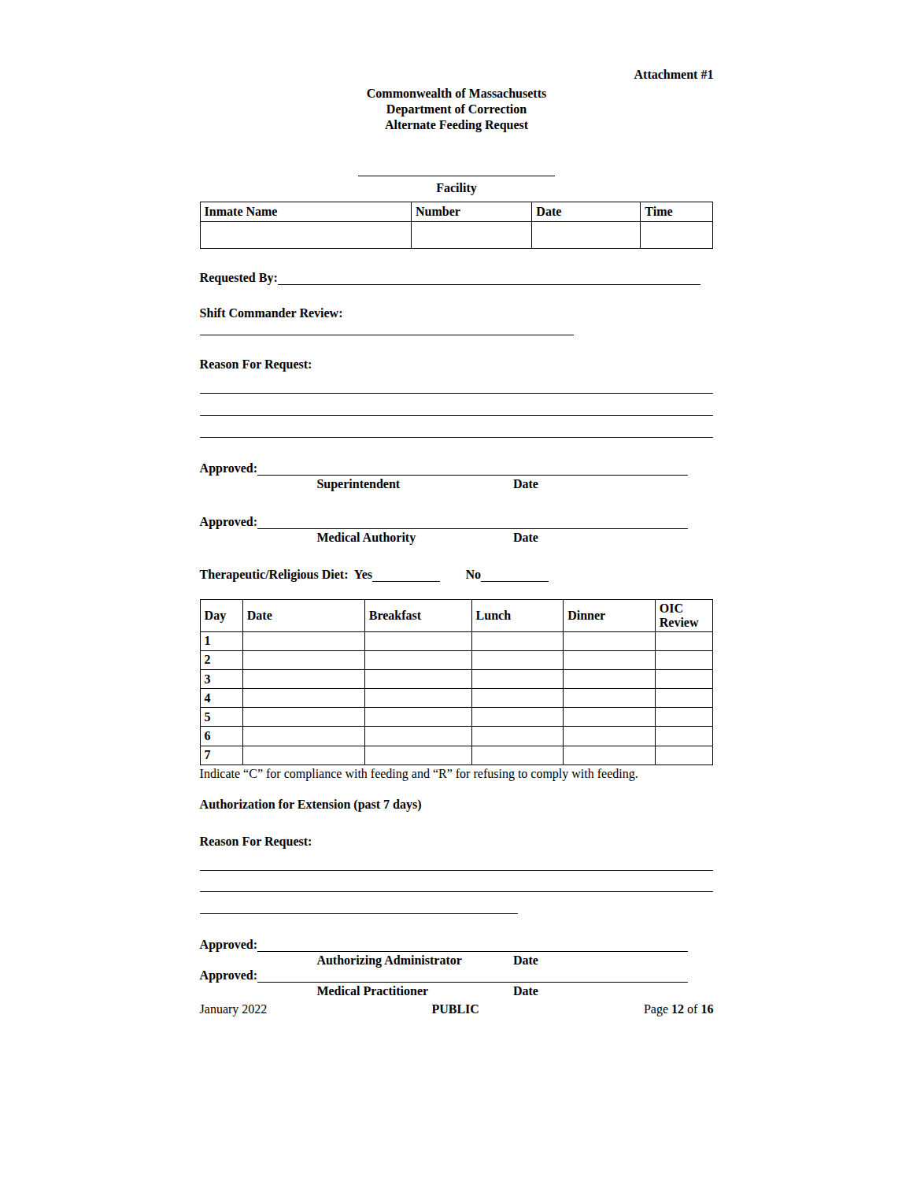Attachment #1
Commonwealth of Massachusetts
Department of Correction
Alternate Feeding Request
Facility
| Inmate Name | Number | Date | Time |
| --- | --- | --- | --- |
Requested By:
Shift Commander Review:
Reason For Request:
Approved:
Superintendent Date
Approved:
Medical Authority Date
Therapeutic/Religious Diet: Yes No
| Day | Date | Breakfast | Lunch | Dinner | OIC Review |
| --- | --- | --- | --- | --- | --- |
| 1 | | | | | |
| 2 | | | | | |
| 3 | | | | | |
| 4 | | | | | |
| 5 | | | | | |
| 6 | | | | | |
| 7 | | | | | |
Indicate “C” for compliance with feeding and “R” for refusing to comply with feeding.
Authorization for Extension (past 7 days)
Reason For Request:
Approved:
Authorizing Administrator Date
Approved:
Medical Practitioner Date
January 2022
PUBLIC
Page 12 of 16